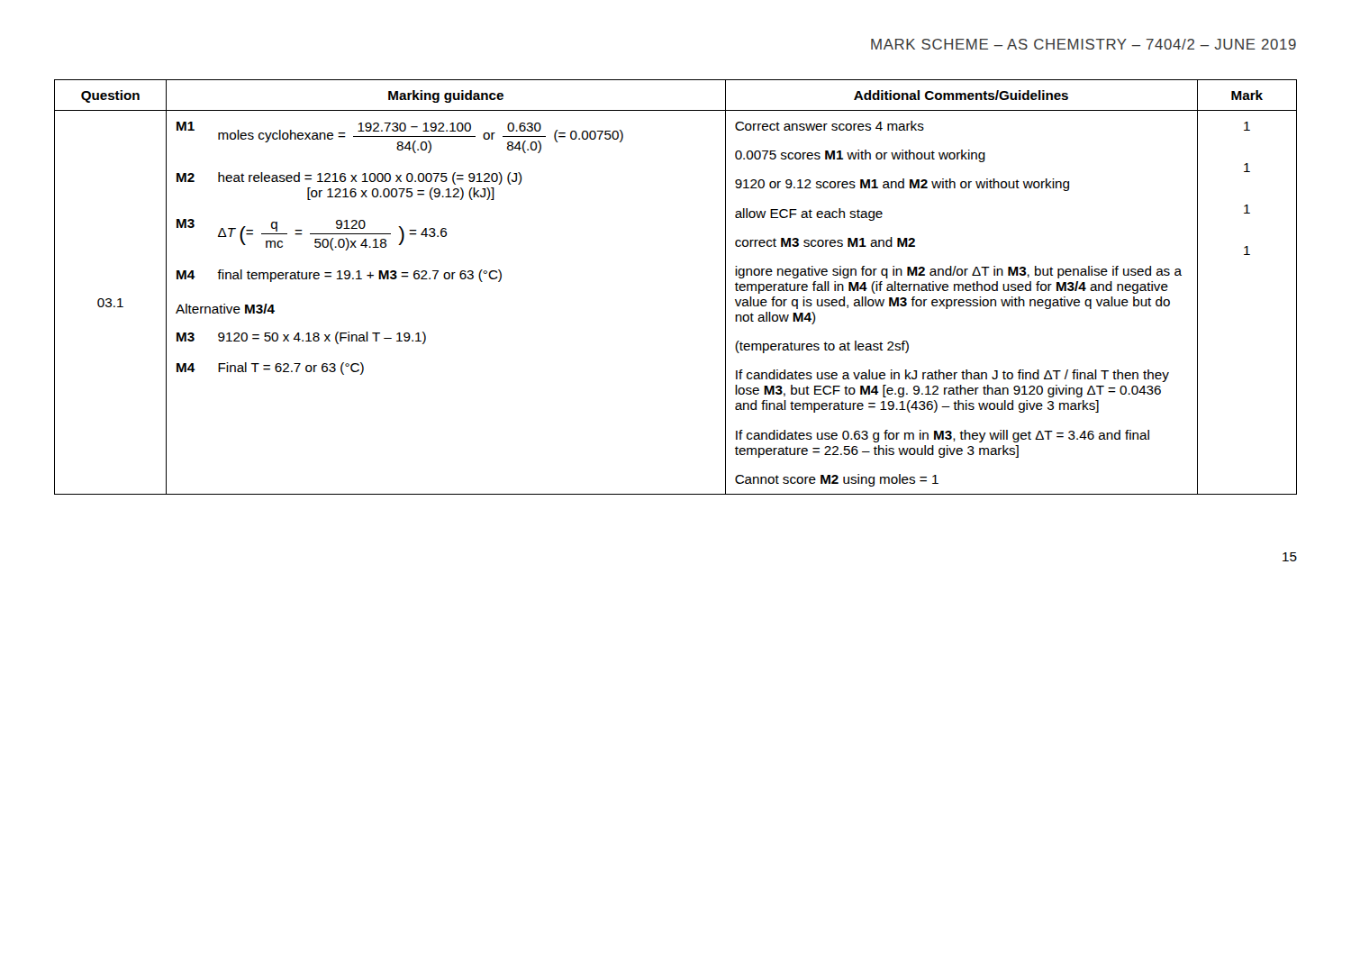MARK SCHEME – AS CHEMISTRY – 7404/2 – JUNE 2019
| Question | Marking guidance | Additional Comments/Guidelines | Mark |
| --- | --- | --- | --- |
| 03.1 | M1 moles cyclohexane = 192.730 − 192.100 84(.0) or 0.630 84(.0) (= 0.00750) M2 heat released = 1216 x 1000 x 0.0075 (= 9120) (J) [or 1216 x 0.0075 = (9.12) (kJ)] M3 Δ T ( = q mc = 9120 50(.0)x 4.18 ) = 43.6 M4 final temperature = 19.1 + M3 = 62.7 or 63 (°C) Alternative M3/4 M3 9120 = 50 x 4.18 x (Final T – 19.1) M4 Final T = 62.7 or 63 (°C) | Correct answer scores 4 marks 0.0075 scores M1 with or without working 9120 or 9.12 scores M1 and M2 with or without working allow ECF at each stage correct M3 scores M1 and M2 ignore negative sign for q in M2 and/or ΔT in M3 , but penalise if used as a temperature fall in M4 (if alternative method used for M3/4 and negative value for q is used, allow M3 for expression with negative q value but do not allow M4 ) (temperatures to at least 2sf) If candidates use a value in kJ rather than J to find ΔT / final T then they lose M3 , but ECF to M4 [e.g. 9.12 rather than 9120 giving ΔT = 0.0436 and final temperature = 19.1(436) – this would give 3 marks] If candidates use 0.63 g for m in M3 , they will get ΔT = 3.46 and final temperature = 22.56 – this would give 3 marks] Cannot score M2 using moles = 1 | 1 1 1 1 |
15